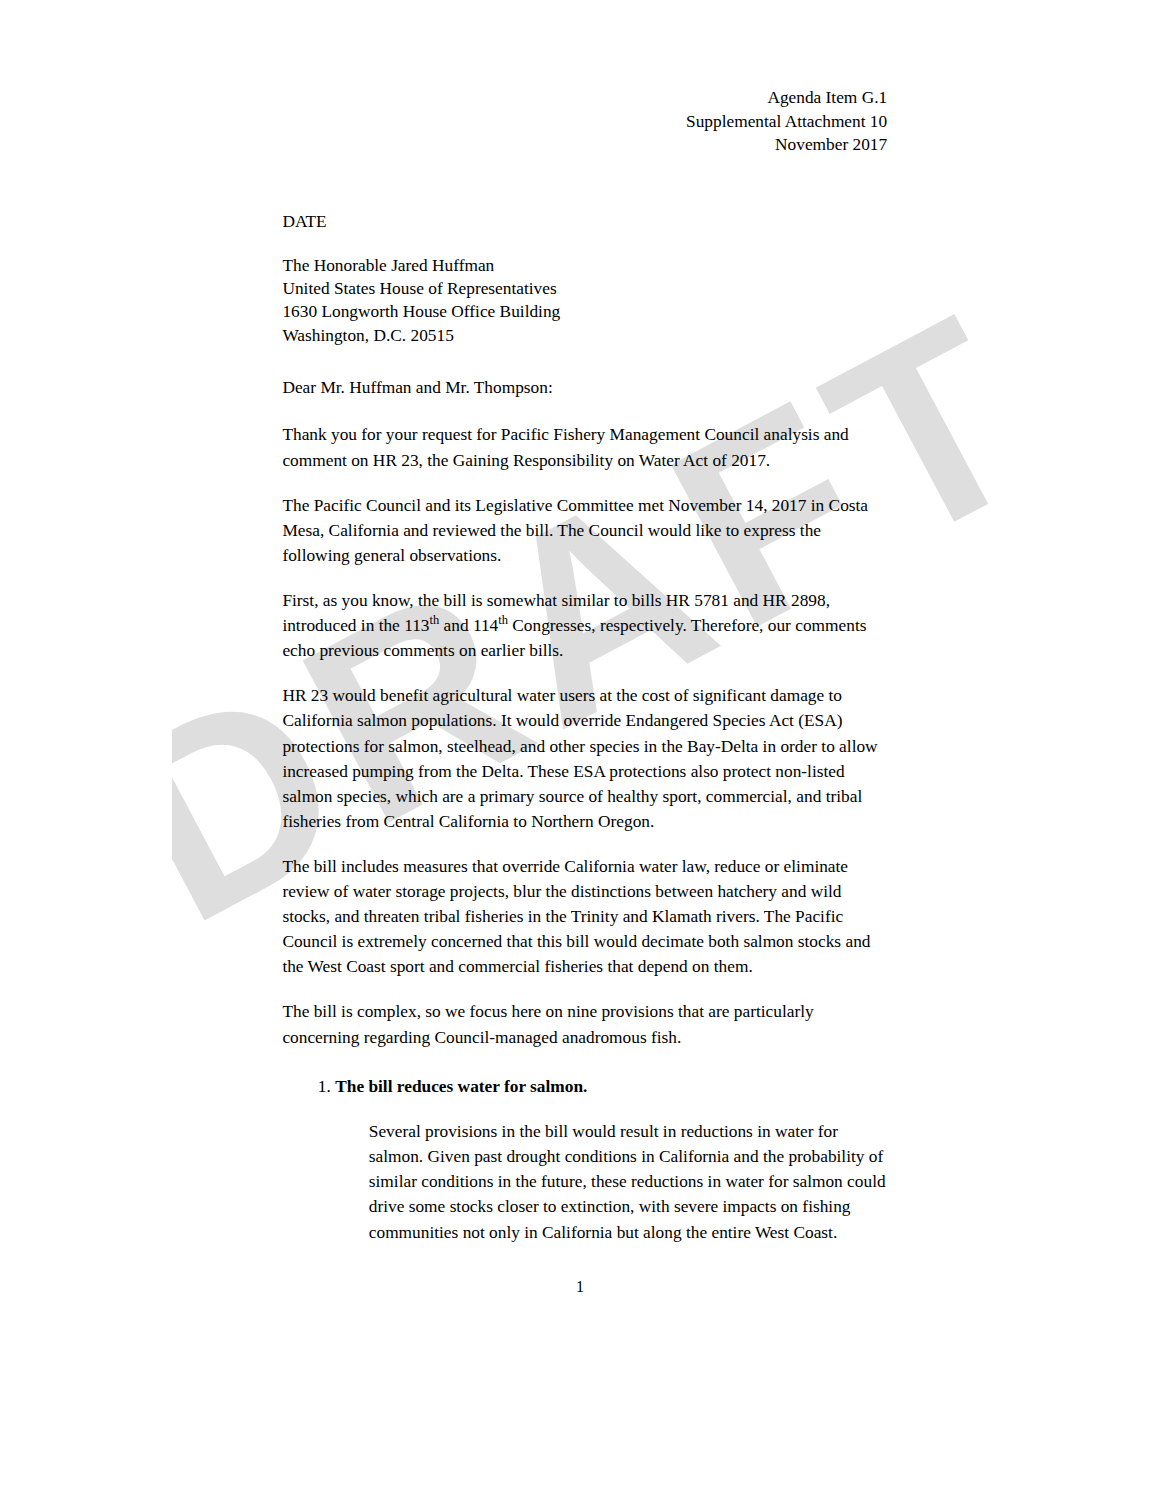DRAFT
Agenda Item G.1
Supplemental Attachment 10
November 2017
DATE
The Honorable Jared Huffman
United States House of Representatives
1630 Longworth House Office Building
Washington, D.C. 20515
Dear Mr. Huffman and Mr. Thompson:
Thank you for your request for Pacific Fishery Management Council analysis and comment on HR 23, the Gaining Responsibility on Water Act of 2017.
The Pacific Council and its Legislative Committee met November 14, 2017 in Costa Mesa, California and reviewed the bill. The Council would like to express the following general observations.
First, as you know, the bill is somewhat similar to bills HR 5781 and HR 2898, introduced in the 113th and 114th Congresses, respectively. Therefore, our comments echo previous comments on earlier bills.
HR 23 would benefit agricultural water users at the cost of significant damage to California salmon populations. It would override Endangered Species Act (ESA) protections for salmon, steelhead, and other species in the Bay-Delta in order to allow increased pumping from the Delta. These ESA protections also protect non-listed salmon species, which are a primary source of healthy sport, commercial, and tribal fisheries from Central California to Northern Oregon.
The bill includes measures that override California water law, reduce or eliminate review of water storage projects, blur the distinctions between hatchery and wild stocks, and threaten tribal fisheries in the Trinity and Klamath rivers. The Pacific Council is extremely concerned that this bill would decimate both salmon stocks and the West Coast sport and commercial fisheries that depend on them.
The bill is complex, so we focus here on nine provisions that are particularly concerning regarding Council-managed anadromous fish.
The bill reduces water for salmon.
Several provisions in the bill would result in reductions in water for salmon. Given past drought conditions in California and the probability of similar conditions in the future, these reductions in water for salmon could drive some stocks closer to extinction, with severe impacts on fishing communities not only in California but along the entire West Coast.
1